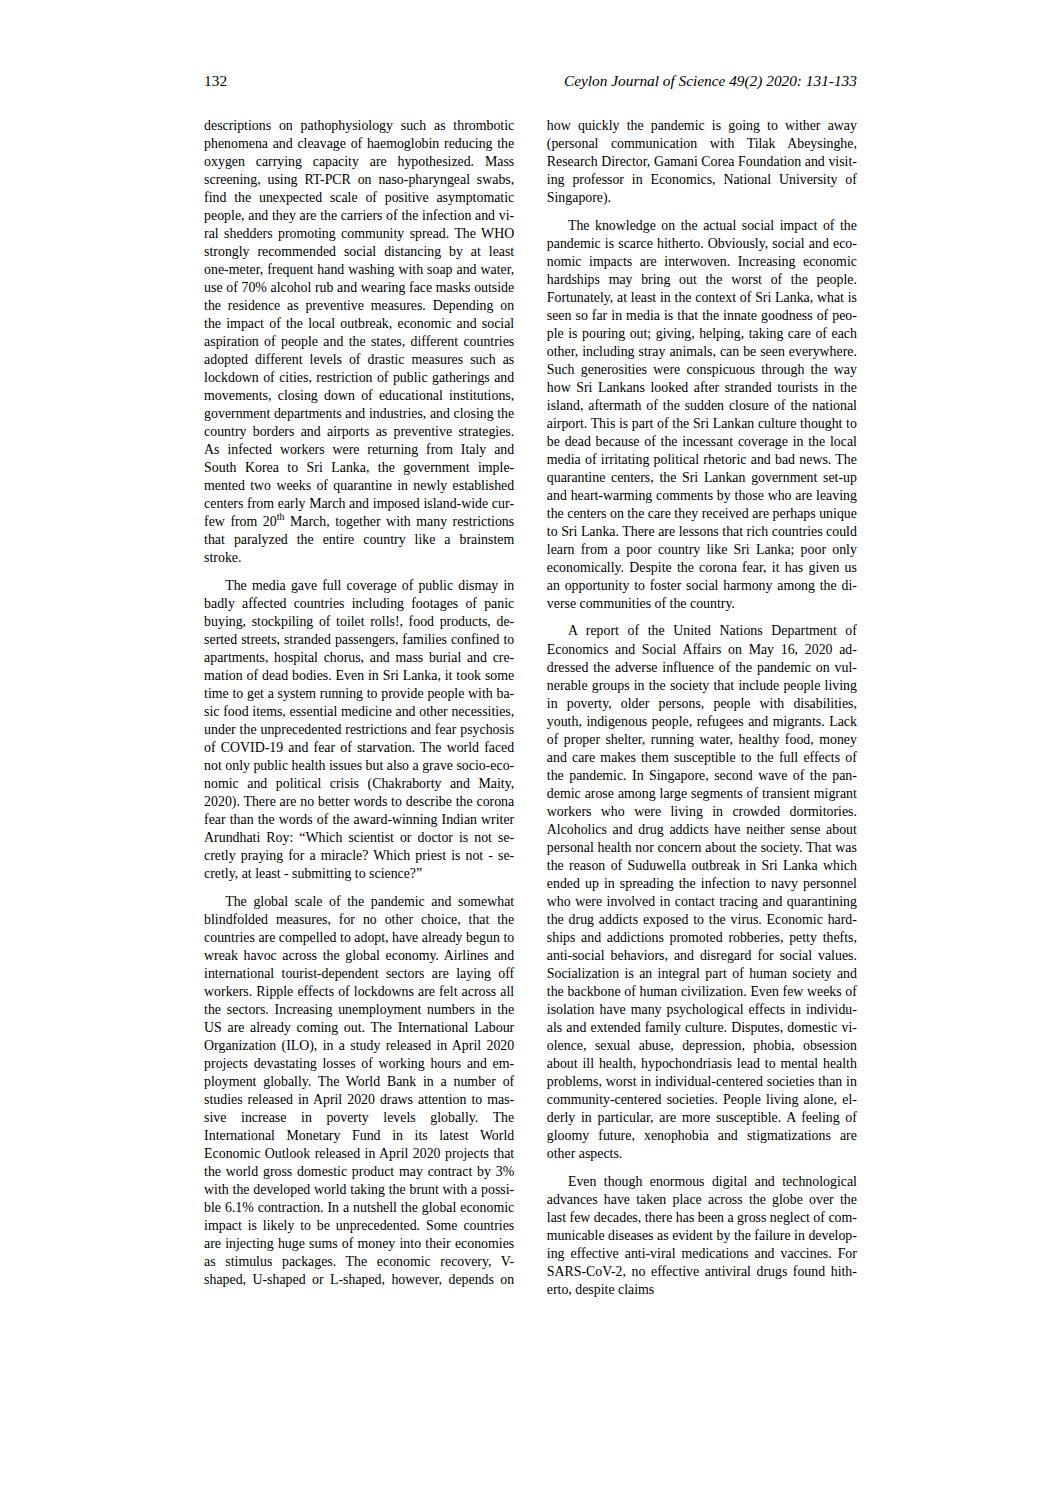132 Ceylon Journal of Science 49(2) 2020: 131-133
descriptions on pathophysiology such as thrombotic phenomena and cleavage of haemoglobin reducing the oxygen carrying capacity are hypothesized. Mass screening, using RT-PCR on naso-pharyngeal swabs, find the unexpected scale of positive asymptomatic people, and they are the carriers of the infection and viral shedders promoting community spread. The WHO strongly recommended social distancing by at least one-meter, frequent hand washing with soap and water, use of 70% alcohol rub and wearing face masks outside the residence as preventive measures. Depending on the impact of the local outbreak, economic and social aspiration of people and the states, different countries adopted different levels of drastic measures such as lockdown of cities, restriction of public gatherings and movements, closing down of educational institutions, government departments and industries, and closing the country borders and airports as preventive strategies. As infected workers were returning from Italy and South Korea to Sri Lanka, the government implemented two weeks of quarantine in newly established centers from early March and imposed island-wide curfew from 20th March, together with many restrictions that paralyzed the entire country like a brainstem stroke.
The media gave full coverage of public dismay in badly affected countries including footages of panic buying, stockpiling of toilet rolls!, food products, deserted streets, stranded passengers, families confined to apartments, hospital chorus, and mass burial and cremation of dead bodies. Even in Sri Lanka, it took some time to get a system running to provide people with basic food items, essential medicine and other necessities, under the unprecedented restrictions and fear psychosis of COVID-19 and fear of starvation. The world faced not only public health issues but also a grave socio-economic and political crisis (Chakraborty and Maity, 2020). There are no better words to describe the corona fear than the words of the award-winning Indian writer Arundhati Roy: “Which scientist or doctor is not secretly praying for a miracle? Which priest is not - secretly, at least - submitting to science?”
The global scale of the pandemic and somewhat blindfolded measures, for no other choice, that the countries are compelled to adopt, have already begun to wreak havoc across the global economy. Airlines and international tourist-dependent sectors are laying off workers. Ripple effects of lockdowns are felt across all the sectors. Increasing unemployment numbers in the US are already coming out. The International Labour Organization (ILO), in a study released in April 2020 projects devastating losses of working hours and employment globally. The World Bank in a number of studies released in April 2020 draws attention to massive increase in poverty levels globally. The International Monetary Fund in its latest World Economic Outlook released in April 2020 projects that the world gross domestic product may contract by 3% with the developed world taking the brunt with a possible 6.1% contraction. In a nutshell the global economic impact is likely to be unprecedented. Some countries are injecting huge sums of money into their economies as stimulus packages. The economic recovery, V-shaped, U-shaped or L-shaped, however, depends on how quickly the pandemic is going to wither away (personal communication with Tilak Abeysinghe, Research Director, Gamani Corea Foundation and visiting professor in Economics, National University of Singapore).
The knowledge on the actual social impact of the pandemic is scarce hitherto. Obviously, social and economic impacts are interwoven. Increasing economic hardships may bring out the worst of the people. Fortunately, at least in the context of Sri Lanka, what is seen so far in media is that the innate goodness of people is pouring out; giving, helping, taking care of each other, including stray animals, can be seen everywhere. Such generosities were conspicuous through the way how Sri Lankans looked after stranded tourists in the island, aftermath of the sudden closure of the national airport. This is part of the Sri Lankan culture thought to be dead because of the incessant coverage in the local media of irritating political rhetoric and bad news. The quarantine centers, the Sri Lankan government set-up and heart-warming comments by those who are leaving the centers on the care they received are perhaps unique to Sri Lanka. There are lessons that rich countries could learn from a poor country like Sri Lanka; poor only economically. Despite the corona fear, it has given us an opportunity to foster social harmony among the diverse communities of the country.
A report of the United Nations Department of Economics and Social Affairs on May 16, 2020 addressed the adverse influence of the pandemic on vulnerable groups in the society that include people living in poverty, older persons, people with disabilities, youth, indigenous people, refugees and migrants. Lack of proper shelter, running water, healthy food, money and care makes them susceptible to the full effects of the pandemic. In Singapore, second wave of the pandemic arose among large segments of transient migrant workers who were living in crowded dormitories. Alcoholics and drug addicts have neither sense about personal health nor concern about the society. That was the reason of Suduwella outbreak in Sri Lanka which ended up in spreading the infection to navy personnel who were involved in contact tracing and quarantining the drug addicts exposed to the virus. Economic hardships and addictions promoted robberies, petty thefts, anti-social behaviors, and disregard for social values. Socialization is an integral part of human society and the backbone of human civilization. Even few weeks of isolation have many psychological effects in individuals and extended family culture. Disputes, domestic violence, sexual abuse, depression, phobia, obsession about ill health, hypochondriasis lead to mental health problems, worst in individual-centered societies than in community-centered societies. People living alone, elderly in particular, are more susceptible. A feeling of gloomy future, xenophobia and stigmatizations are other aspects.
Even though enormous digital and technological advances have taken place across the globe over the last few decades, there has been a gross neglect of communicable diseases as evident by the failure in developing effective anti-viral medications and vaccines. For SARS-CoV-2, no effective antiviral drugs found hitherto, despite claims